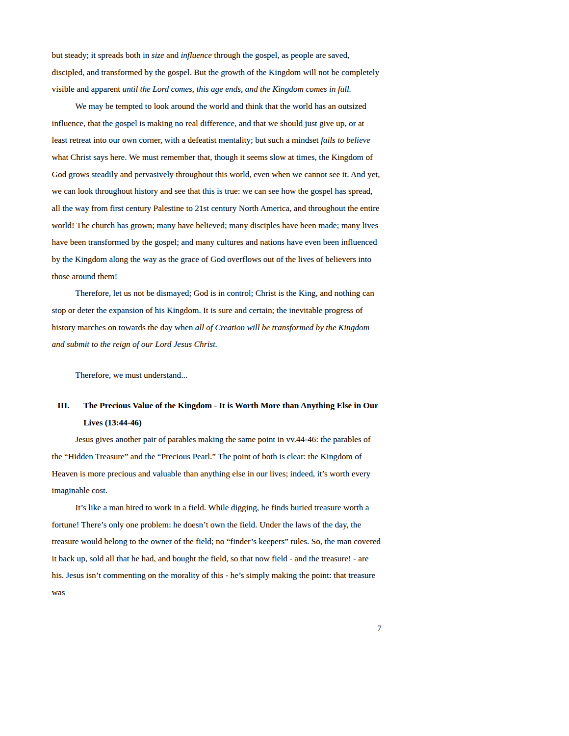but steady; it spreads both in size and influence through the gospel, as people are saved, discipled, and transformed by the gospel. But the growth of the Kingdom will not be completely visible and apparent until the Lord comes, this age ends, and the Kingdom comes in full.
We may be tempted to look around the world and think that the world has an outsized influence, that the gospel is making no real difference, and that we should just give up, or at least retreat into our own corner, with a defeatist mentality; but such a mindset fails to believe what Christ says here. We must remember that, though it seems slow at times, the Kingdom of God grows steadily and pervasively throughout this world, even when we cannot see it. And yet, we can look throughout history and see that this is true: we can see how the gospel has spread, all the way from first century Palestine to 21st century North America, and throughout the entire world! The church has grown; many have believed; many disciples have been made; many lives have been transformed by the gospel; and many cultures and nations have even been influenced by the Kingdom along the way as the grace of God overflows out of the lives of believers into those around them!
Therefore, let us not be dismayed; God is in control; Christ is the King, and nothing can stop or deter the expansion of his Kingdom. It is sure and certain; the inevitable progress of history marches on towards the day when all of Creation will be transformed by the Kingdom and submit to the reign of our Lord Jesus Christ.
Therefore, we must understand...
III.
The Precious Value of the Kingdom - It is Worth More than Anything Else in Our Lives (13:44-46)
Jesus gives another pair of parables making the same point in vv.44-46: the parables of the “Hidden Treasure” and the “Precious Pearl.” The point of both is clear: the Kingdom of Heaven is more precious and valuable than anything else in our lives; indeed, it’s worth every imaginable cost.
It’s like a man hired to work in a field. While digging, he finds buried treasure worth a fortune! There’s only one problem: he doesn’t own the field. Under the laws of the day, the treasure would belong to the owner of the field; no “finder’s keepers” rules. So, the man covered it back up, sold all that he had, and bought the field, so that now field - and the treasure! - are his. Jesus isn’t commenting on the morality of this - he’s simply making the point: that treasure was
7